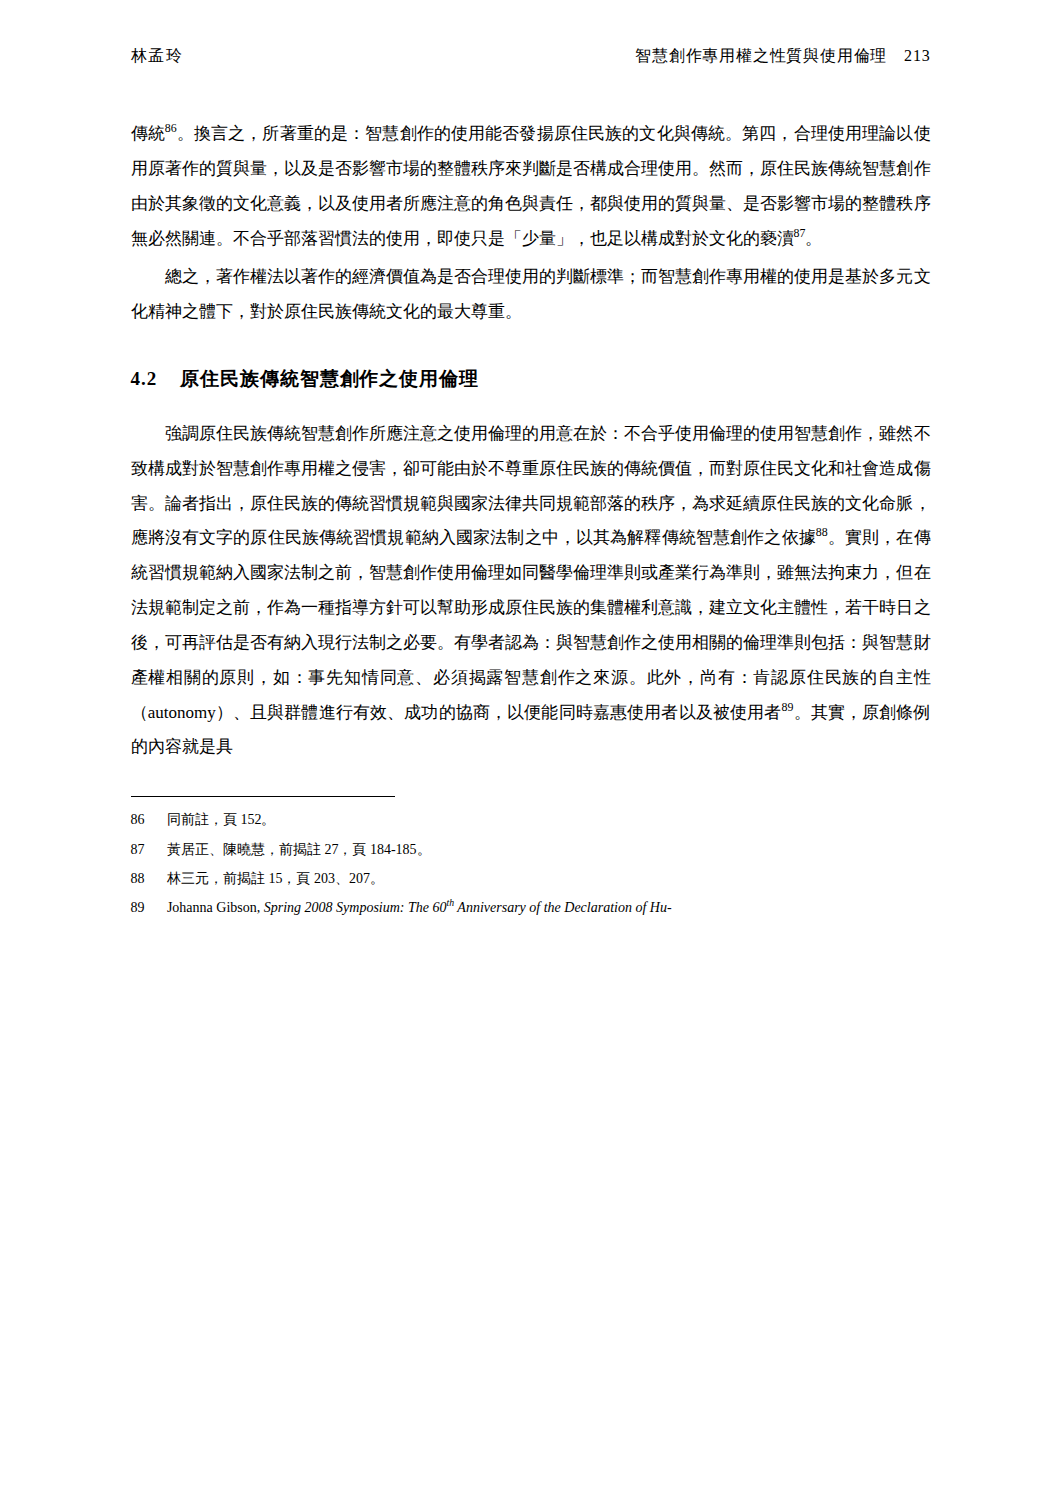林孟玲 智慧創作專用權之性質與使用倫理　213
傳統86。換言之，所著重的是：智慧創作的使用能否發揚原住民族的文化與傳統。第四，合理使用理論以使用原著作的質與量，以及是否影響市場的整體秩序來判斷是否構成合理使用。然而，原住民族傳統智慧創作由於其象徵的文化意義，以及使用者所應注意的角色與責任，都與使用的質與量、是否影響市場的整體秩序無必然關連。不合乎部落習慣法的使用，即使只是「少量」，也足以構成對於文化的褻瀆87。
總之，著作權法以著作的經濟價值為是否合理使用的判斷標準；而智慧創作專用權的使用是基於多元文化精神之體下，對於原住民族傳統文化的最大尊重。
4.2原住民族傳統智慧創作之使用倫理
強調原住民族傳統智慧創作所應注意之使用倫理的用意在於：不合乎使用倫理的使用智慧創作，雖然不致構成對於智慧創作專用權之侵害，卻可能由於不尊重原住民族的傳統價值，而對原住民文化和社會造成傷害。論者指出，原住民族的傳統習慣規範與國家法律共同規範部落的秩序，為求延續原住民族的文化命脈，應將沒有文字的原住民族傳統習慣規範納入國家法制之中，以其為解釋傳統智慧創作之依據88。實則，在傳統習慣規範納入國家法制之前，智慧創作使用倫理如同醫學倫理準則或產業行為準則，雖無法拘束力，但在法規範制定之前，作為一種指導方針可以幫助形成原住民族的集體權利意識，建立文化主體性，若干時日之後，可再評估是否有納入現行法制之必要。有學者認為：與智慧創作之使用相關的倫理準則包括：與智慧財產權相關的原則，如：事先知情同意、必須揭露智慧創作之來源。此外，尚有：肯認原住民族的自主性（autonomy）、且與群體進行有效、成功的協商，以便能同時嘉惠使用者以及被使用者89。其實，原創條例的內容就是具
86 同前註，頁 152。
87 黃居正、陳曉慧，前揭註 27，頁 184-185。
88 林三元，前揭註 15，頁 203、207。
89 Johanna Gibson, Spring 2008 Symposium: The 60th Anniversary of the Declaration of Hu-